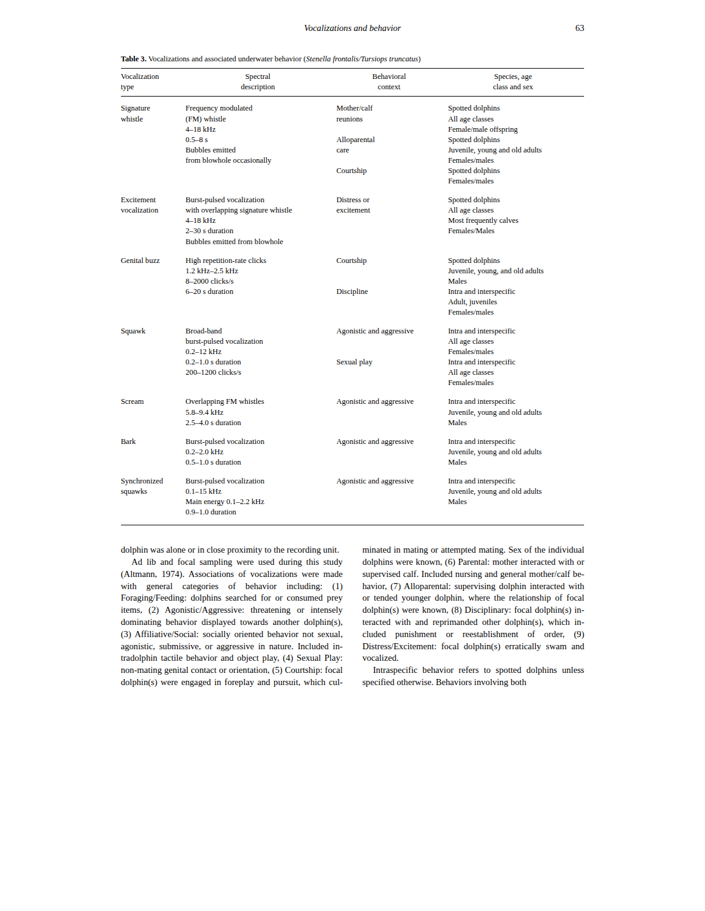63 Vocalizations and behavior
Table 3. Vocalizations and associated underwater behavior ( Stenella frontalis/Tursiops truncatus )
| Vocalization type | Spectral description | Behavioral context | Species, age class and sex |
| --- | --- | --- | --- |
| Signature whistle | Frequency modulated (FM) whistle 4–18 kHz 0.5–8 s Bubbles emitted from blowhole occasionally | Mother/calf reunions Alloparental care Courtship | Spotted dolphins All age classes Female/male offspring Spotted dolphins Juvenile, young and old adults Females/males Spotted dolphins Females/males |
| Excitement vocalization | Burst-pulsed vocalization with overlapping signature whistle 4–18 kHz 2–30 s duration Bubbles emitted from blowhole | Distress or excitement | Spotted dolphins All age classes Most frequently calves Females/Males |
| Genital buzz | High repetition-rate clicks 1.2 kHz–2.5 kHz 8–2000 clicks/s 6–20 s duration | Courtship Discipline | Spotted dolphins Juvenile, young, and old adults Males Intra and interspecific Adult, juveniles Females/males |
| Squawk | Broad-band burst-pulsed vocalization 0.2–12 kHz 0.2–1.0 s duration 200–1200 clicks/s | Agonistic and aggressive Sexual play | Intra and interspecific All age classes Females/males Intra and interspecific All age classes Females/males |
| Scream | Overlapping FM whistles 5.8–9.4 kHz 2.5–4.0 s duration | Agonistic and aggressive | Intra and interspecific Juvenile, young and old adults Males |
| Bark | Burst-pulsed vocalization 0.2–2.0 kHz 0.5–1.0 s duration | Agonistic and aggressive | Intra and interspecific Juvenile, young and old adults Males |
| Synchronized squawks | Burst-pulsed vocalization 0.1–15 kHz Main energy 0.1–2.2 kHz 0.9–1.0 duration | Agonistic and aggressive | Intra and interspecific Juvenile, young and old adults Males |
dolphin was alone or in close proximity to the recording unit.
Ad lib and focal sampling were used during this study (Altmann, 1974). Associations of vocalizations were made with general categories of behavior including: (1) Foraging/Feeding: dolphins searched for or consumed prey items, (2) Agonistic/Aggressive: threatening or intensely dominating behavior displayed towards another dolphin(s), (3) Affiliative/Social: socially oriented behavior not sexual, agonistic, submissive, or aggressive in nature. Included intradolphin tactile behavior and object play, (4) Sexual Play: non-mating genital contact or orientation, (5) Courtship: focal dolphin(s) were engaged in foreplay and pursuit, which culminated in mating or attempted mating. Sex of the individual dolphins were known, (6) Parental: mother interacted with or supervised calf. Included nursing and general mother/calf behavior, (7) Alloparental: supervising dolphin interacted with or tended younger dolphin, where the relationship of focal dolphin(s) were known, (8) Disciplinary: focal dolphin(s) interacted with and reprimanded other dolphin(s), which included punishment or reestablishment of order, (9) Distress/Excitement: focal dolphin(s) erratically swam and vocalized.
Intraspecific behavior refers to spotted dolphins unless specified otherwise. Behaviors involving both